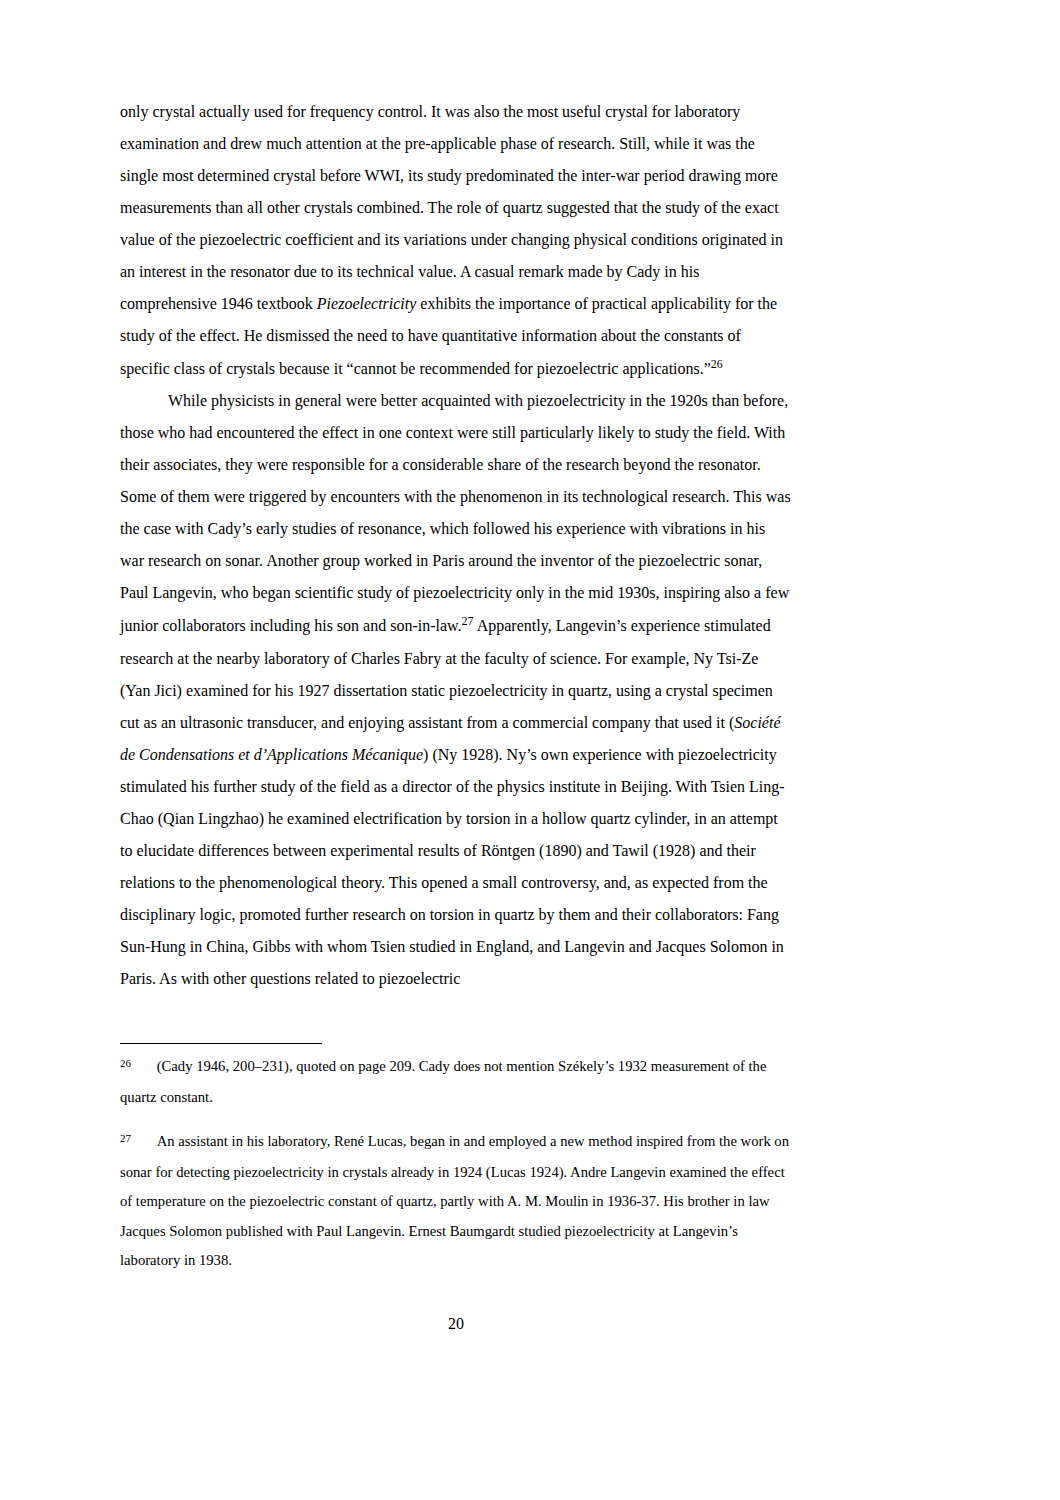only crystal actually used for frequency control. It was also the most useful crystal for laboratory examination and drew much attention at the pre-applicable phase of research. Still, while it was the single most determined crystal before WWI, its study predominated the inter-war period drawing more measurements than all other crystals combined. The role of quartz suggested that the study of the exact value of the piezoelectric coefficient and its variations under changing physical conditions originated in an interest in the resonator due to its technical value. A casual remark made by Cady in his comprehensive 1946 textbook Piezoelectricity exhibits the importance of practical applicability for the study of the effect. He dismissed the need to have quantitative information about the constants of specific class of crystals because it “cannot be recommended for piezoelectric applications.”26
While physicists in general were better acquainted with piezoelectricity in the 1920s than before, those who had encountered the effect in one context were still particularly likely to study the field. With their associates, they were responsible for a considerable share of the research beyond the resonator. Some of them were triggered by encounters with the phenomenon in its technological research. This was the case with Cady’s early studies of resonance, which followed his experience with vibrations in his war research on sonar. Another group worked in Paris around the inventor of the piezoelectric sonar, Paul Langevin, who began scientific study of piezoelectricity only in the mid 1930s, inspiring also a few junior collaborators including his son and son-in-law.27 Apparently, Langevin’s experience stimulated research at the nearby laboratory of Charles Fabry at the faculty of science. For example, Ny Tsi-Ze (Yan Jici) examined for his 1927 dissertation static piezoelectricity in quartz, using a crystal specimen cut as an ultrasonic transducer, and enjoying assistant from a commercial company that used it (Société de Condensations et d’Applications Mécanique) (Ny 1928). Ny’s own experience with piezoelectricity stimulated his further study of the field as a director of the physics institute in Beijing. With Tsien Ling-Chao (Qian Lingzhao) he examined electrification by torsion in a hollow quartz cylinder, in an attempt to elucidate differences between experimental results of Röntgen (1890) and Tawil (1928) and their relations to the phenomenological theory. This opened a small controversy, and, as expected from the disciplinary logic, promoted further research on torsion in quartz by them and their collaborators: Fang Sun-Hung in China, Gibbs with whom Tsien studied in England, and Langevin and Jacques Solomon in Paris. As with other questions related to piezoelectric
26(Cady 1946, 200–231), quoted on page 209. Cady does not mention Székely’s 1932 measurement of the quartz constant.
27 An assistant in his laboratory, René Lucas, began in and employed a new method inspired from the work on sonar for detecting piezoelectricity in crystals already in 1924 (Lucas 1924). Andre Langevin examined the effect of temperature on the piezoelectric constant of quartz, partly with A. M. Moulin in 1936-37. His brother in law Jacques Solomon published with Paul Langevin. Ernest Baumgardt studied piezoelectricity at Langevin’s laboratory in 1938.
20